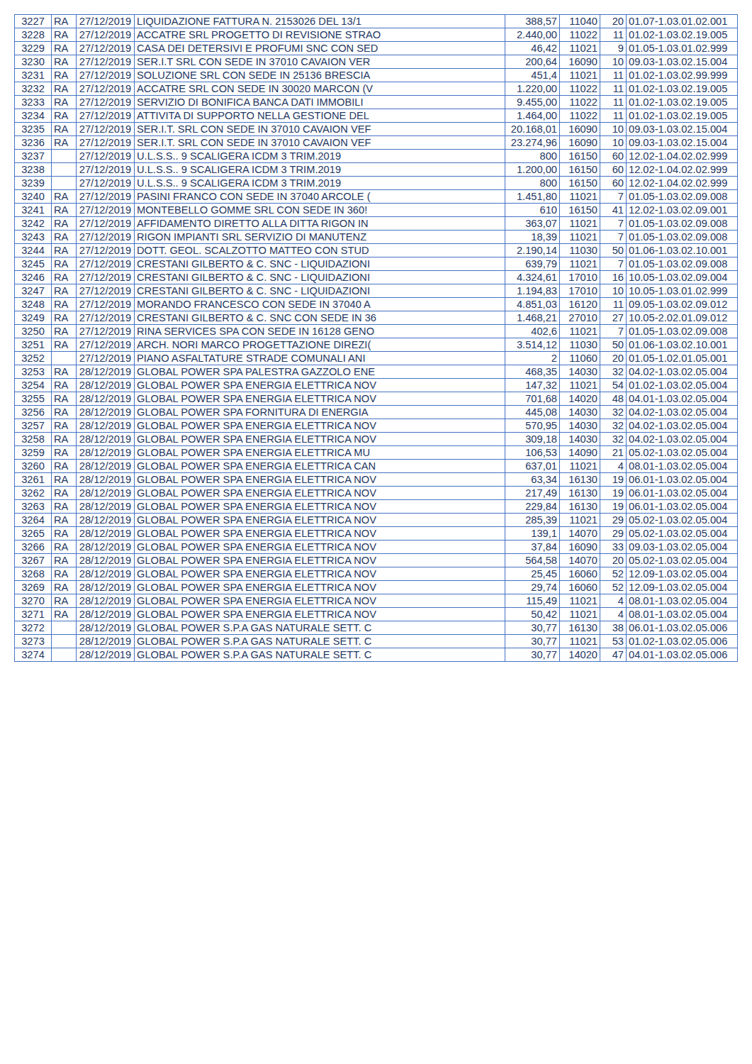| 3227 | RA | 27/12/2019 | LIQUIDAZIONE FATTURA N. 2153026 DEL 13/1 | 388,57 | 11040 | 20 | 01.07-1.03.01.02.001 |
| 3228 | RA | 27/12/2019 | ACCATRE SRL PROGETTO DI REVISIONE STRAO | 2.440,00 | 11022 | 11 | 01.02-1.03.02.19.005 |
| 3229 | RA | 27/12/2019 | CASA DEI DETERSIVI E PROFUMI SNC CON SED | 46,42 | 11021 | 9 | 01.05-1.03.01.02.999 |
| 3230 | RA | 27/12/2019 | SER.I.T SRL CON SEDE IN 37010 CAVAION VER | 200,64 | 16090 | 10 | 09.03-1.03.02.15.004 |
| 3231 | RA | 27/12/2019 | SOLUZIONE SRL CON SEDE IN 25136 BRESCIA | 451,4 | 11021 | 11 | 01.02-1.03.02.99.999 |
| 3232 | RA | 27/12/2019 | ACCATRE SRL CON SEDE IN 30020 MARCON (V | 1.220,00 | 11022 | 11 | 01.02-1.03.02.19.005 |
| 3233 | RA | 27/12/2019 | SERVIZIO DI BONIFICA BANCA DATI IMMOBILI | 9.455,00 | 11022 | 11 | 01.02-1.03.02.19.005 |
| 3234 | RA | 27/12/2019 | ATTIVITA DI SUPPORTO NELLA GESTIONE DEL | 1.464,00 | 11022 | 11 | 01.02-1.03.02.19.005 |
| 3235 | RA | 27/12/2019 | SER.I.T. SRL CON SEDE IN 37010 CAVAION VEF | 20.168,01 | 16090 | 10 | 09.03-1.03.02.15.004 |
| 3236 | RA | 27/12/2019 | SER.I.T. SRL CON SEDE IN 37010 CAVAION VEF | 23.274,96 | 16090 | 10 | 09.03-1.03.02.15.004 |
| 3237 | | 27/12/2019 | U.L.S.S.. 9 SCALIGERA ICDM 3 TRIM.2019 | 800 | 16150 | 60 | 12.02-1.04.02.02.999 |
| 3238 | | 27/12/2019 | U.L.S.S.. 9 SCALIGERA ICDM 3 TRIM.2019 | 1.200,00 | 16150 | 60 | 12.02-1.04.02.02.999 |
| 3239 | | 27/12/2019 | U.L.S.S.. 9 SCALIGERA ICDM 3 TRIM.2019 | 800 | 16150 | 60 | 12.02-1.04.02.02.999 |
| 3240 | RA | 27/12/2019 | PASINI FRANCO CON SEDE IN 37040 ARCOLE ( | 1.451,80 | 11021 | 7 | 01.05-1.03.02.09.008 |
| 3241 | RA | 27/12/2019 | MONTEBELLO GOMME SRL CON SEDE IN 360! | 610 | 16150 | 41 | 12.02-1.03.02.09.001 |
| 3242 | RA | 27/12/2019 | AFFIDAMENTO DIRETTO ALLA DITTA RIGON IN | 363,07 | 11021 | 7 | 01.05-1.03.02.09.008 |
| 3243 | RA | 27/12/2019 | RIGON IMPIANTI SRL SERVIZIO DI MANUTENZ | 18,39 | 11021 | 7 | 01.05-1.03.02.09.008 |
| 3244 | RA | 27/12/2019 | DOTT. GEOL. SCALZOTTO MATTEO CON STUD | 2.190,14 | 11030 | 50 | 01.06-1.03.02.10.001 |
| 3245 | RA | 27/12/2019 | CRESTANI GILBERTO & C. SNC - LIQUIDAZIONI | 639,79 | 11021 | 7 | 01.05-1.03.02.09.008 |
| 3246 | RA | 27/12/2019 | CRESTANI GILBERTO & C. SNC - LIQUIDAZIONI | 4.324,61 | 17010 | 16 | 10.05-1.03.02.09.004 |
| 3247 | RA | 27/12/2019 | CRESTANI GILBERTO & C. SNC - LIQUIDAZIONI | 1.194,83 | 17010 | 10 | 10.05-1.03.01.02.999 |
| 3248 | RA | 27/12/2019 | MORANDO FRANCESCO CON SEDE IN 37040 A | 4.851,03 | 16120 | 11 | 09.05-1.03.02.09.012 |
| 3249 | RA | 27/12/2019 | CRESTANI GILBERTO & C. SNC CON SEDE IN 36 | 1.468,21 | 27010 | 27 | 10.05-2.02.01.09.012 |
| 3250 | RA | 27/12/2019 | RINA SERVICES SPA CON SEDE IN 16128 GENO | 402,6 | 11021 | 7 | 01.05-1.03.02.09.008 |
| 3251 | RA | 27/12/2019 | ARCH. NORI MARCO PROGETTAZIONE DIREZI( | 3.514,12 | 11030 | 50 | 01.06-1.03.02.10.001 |
| 3252 | | 27/12/2019 | PIANO ASFALTATURE STRADE COMUNALI ANI | 2 | 11060 | 20 | 01.05-1.02.01.05.001 |
| 3253 | RA | 28/12/2019 | GLOBAL POWER SPA PALESTRA GAZZOLO ENE | 468,35 | 14030 | 32 | 04.02-1.03.02.05.004 |
| 3254 | RA | 28/12/2019 | GLOBAL POWER SPA ENERGIA ELETTRICA NOV | 147,32 | 11021 | 54 | 01.02-1.03.02.05.004 |
| 3255 | RA | 28/12/2019 | GLOBAL POWER SPA ENERGIA ELETTRICA NOV | 701,68 | 14020 | 48 | 04.01-1.03.02.05.004 |
| 3256 | RA | 28/12/2019 | GLOBAL POWER SPA FORNITURA DI ENERGIA | 445,08 | 14030 | 32 | 04.02-1.03.02.05.004 |
| 3257 | RA | 28/12/2019 | GLOBAL POWER SPA ENERGIA ELETTRICA NOV | 570,95 | 14030 | 32 | 04.02-1.03.02.05.004 |
| 3258 | RA | 28/12/2019 | GLOBAL POWER SPA ENERGIA ELETTRICA NOV | 309,18 | 14030 | 32 | 04.02-1.03.02.05.004 |
| 3259 | RA | 28/12/2019 | GLOBAL POWER SPA ENERGIA ELETTRICA MU | 106,53 | 14090 | 21 | 05.02-1.03.02.05.004 |
| 3260 | RA | 28/12/2019 | GLOBAL POWER SPA ENERGIA ELETTRICA CAN | 637,01 | 11021 | 4 | 08.01-1.03.02.05.004 |
| 3261 | RA | 28/12/2019 | GLOBAL POWER SPA ENERGIA ELETTRICA NOV | 63,34 | 16130 | 19 | 06.01-1.03.02.05.004 |
| 3262 | RA | 28/12/2019 | GLOBAL POWER SPA ENERGIA ELETTRICA NOV | 217,49 | 16130 | 19 | 06.01-1.03.02.05.004 |
| 3263 | RA | 28/12/2019 | GLOBAL POWER SPA ENERGIA ELETTRICA NOV | 229,84 | 16130 | 19 | 06.01-1.03.02.05.004 |
| 3264 | RA | 28/12/2019 | GLOBAL POWER SPA ENERGIA ELETTRICA NOV | 285,39 | 11021 | 29 | 05.02-1.03.02.05.004 |
| 3265 | RA | 28/12/2019 | GLOBAL POWER SPA ENERGIA ELETTRICA NOV | 139,1 | 14070 | 29 | 05.02-1.03.02.05.004 |
| 3266 | RA | 28/12/2019 | GLOBAL POWER SPA ENERGIA ELETTRICA NOV | 37,84 | 16090 | 33 | 09.03-1.03.02.05.004 |
| 3267 | RA | 28/12/2019 | GLOBAL POWER SPA ENERGIA ELETTRICA NOV | 564,58 | 14070 | 20 | 05.02-1.03.02.05.004 |
| 3268 | RA | 28/12/2019 | GLOBAL POWER SPA ENERGIA ELETTRICA NOV | 25,45 | 16060 | 52 | 12.09-1.03.02.05.004 |
| 3269 | RA | 28/12/2019 | GLOBAL POWER SPA ENERGIA ELETTRICA NOV | 29,74 | 16060 | 52 | 12.09-1.03.02.05.004 |
| 3270 | RA | 28/12/2019 | GLOBAL POWER SPA ENERGIA ELETTRICA NOV | 115,49 | 11021 | 4 | 08.01-1.03.02.05.004 |
| 3271 | RA | 28/12/2019 | GLOBAL POWER SPA ENERGIA ELETTRICA NOV | 50,42 | 11021 | 4 | 08.01-1.03.02.05.004 |
| 3272 | | 28/12/2019 | GLOBAL POWER S.P.A GAS NATURALE SETT. C | 30,77 | 16130 | 38 | 06.01-1.03.02.05.006 |
| 3273 | | 28/12/2019 | GLOBAL POWER S.P.A GAS NATURALE SETT. C | 30,77 | 11021 | 53 | 01.02-1.03.02.05.006 |
| 3274 | | 28/12/2019 | GLOBAL POWER S.P.A GAS NATURALE SETT. C | 30,77 | 14020 | 47 | 04.01-1.03.02.05.006 |